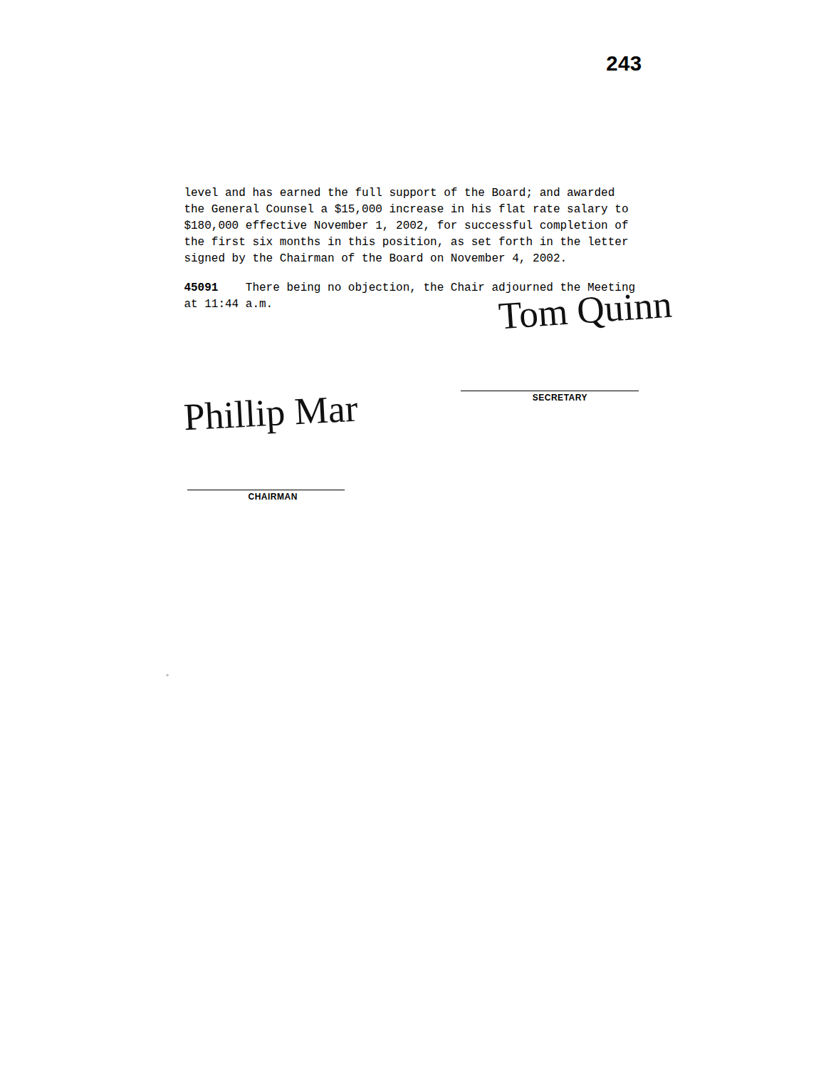243
level and has earned the full support of the Board; and awarded the General Counsel a $15,000 increase in his flat rate salary to $180,000 effective November 1, 2002, for successful completion of the first six months in this position, as set forth in the letter signed by the Chairman of the Board on November 4, 2002.
45091 There being no objection, the Chair adjourned the Meeting at 11:44 a.m.
Tom Quinn
SECRETARY
Phillip Mar
CHAIRMAN
◦